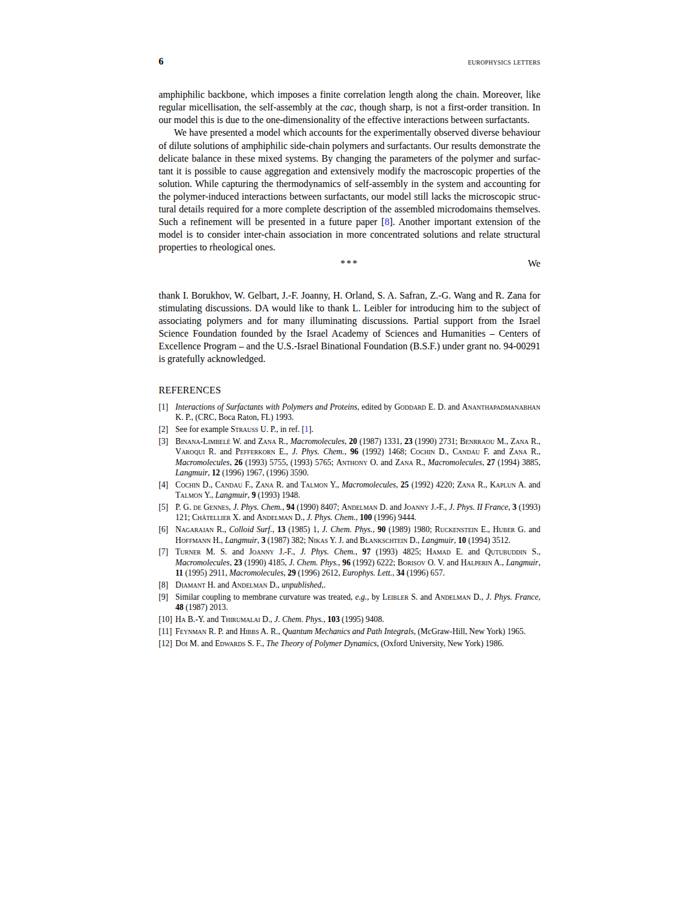6 europhysics letters
amphiphilic backbone, which imposes a finite correlation length along the chain. Moreover, like regular micellisation, the self-assembly at the cac, though sharp, is not a first-order transition. In our model this is due to the one-dimensionality of the effective interactions between surfactants.
We have presented a model which accounts for the experimentally observed diverse behaviour of dilute solutions of amphiphilic side-chain polymers and surfactants. Our results demonstrate the delicate balance in these mixed systems. By changing the parameters of the polymer and surfactant it is possible to cause aggregation and extensively modify the macroscopic properties of the solution. While capturing the thermodynamics of self-assembly in the system and accounting for the polymer-induced interactions between surfactants, our model still lacks the microscopic structural details required for a more complete description of the assembled microdomains themselves. Such a refinement will be presented in a future paper [8]. Another important extension of the model is to consider inter-chain association in more concentrated solutions and relate structural properties to rheological ones.
***
We
thank I. Borukhov, W. Gelbart, J.-F. Joanny, H. Orland, S. A. Safran, Z.-G. Wang and R. Zana for stimulating discussions. DA would like to thank L. Leibler for introducing him to the subject of associating polymers and for many illuminating discussions. Partial support from the Israel Science Foundation founded by the Israel Academy of Sciences and Humanities – Centers of Excellence Program – and the U.S.-Israel Binational Foundation (B.S.F.) under grant no. 94-00291 is gratefully acknowledged.
REFERENCES
[1] Interactions of Surfactants with Polymers and Proteins, edited by Goddard E. D. and Ananthapadmanabhan K. P., (CRC, Boca Raton, FL) 1993.
[2] See for example Strauss U. P., in ref. [1].
[3] Binana-Limbelé W. and Zana R., Macromolecules, 20 (1987) 1331, 23 (1990) 2731; Benrraou M., Zana R., Varoqui R. and Pefferkorn E., J. Phys. Chem., 96 (1992) 1468; Cochin D., Candau F. and Zana R., Macromolecules, 26 (1993) 5755, (1993) 5765; Anthony O. and Zana R., Macromolecules, 27 (1994) 3885, Langmuir, 12 (1996) 1967, (1996) 3590.
[4] Cochin D., Candau F., Zana R. and Talmon Y., Macromolecules, 25 (1992) 4220; Zana R., Kaplun A. and Talmon Y., Langmuir, 9 (1993) 1948.
[5] P. G. de Gennes, J. Phys. Chem., 94 (1990) 8407; Andelman D. and Joanny J.-F., J. Phys. II France, 3 (1993) 121; Châtellier X. and Andelman D., J. Phys. Chem., 100 (1996) 9444.
[6] Nagarajan R., Colloid Surf., 13 (1985) 1, J. Chem. Phys., 90 (1989) 1980; Ruckenstein E., Huber G. and Hoffmann H., Langmuir, 3 (1987) 382; Nikas Y. J. and Blankschtein D., Langmuir, 10 (1994) 3512.
[7] Turner M. S. and Joanny J.-F., J. Phys. Chem., 97 (1993) 4825; Hamad E. and Qutubuddin S., Macromolecules, 23 (1990) 4185, J. Chem. Phys., 96 (1992) 6222; Borisov O. V. and Halperin A., Langmuir, 11 (1995) 2911, Macromolecules, 29 (1996) 2612, Europhys. Lett., 34 (1996) 657.
[8] Diamant H. and Andelman D., unpublished,.
[9] Similar coupling to membrane curvature was treated, e.g., by Leibler S. and Andelman D., J. Phys. France, 48 (1987) 2013.
[10] Ha B.-Y. and Thirumalai D., J. Chem. Phys., 103 (1995) 9408.
[11] Feynman R. P. and Hibbs A. R., Quantum Mechanics and Path Integrals, (McGraw-Hill, New York) 1965.
[12] Doi M. and Edwards S. F., The Theory of Polymer Dynamics, (Oxford University, New York) 1986.